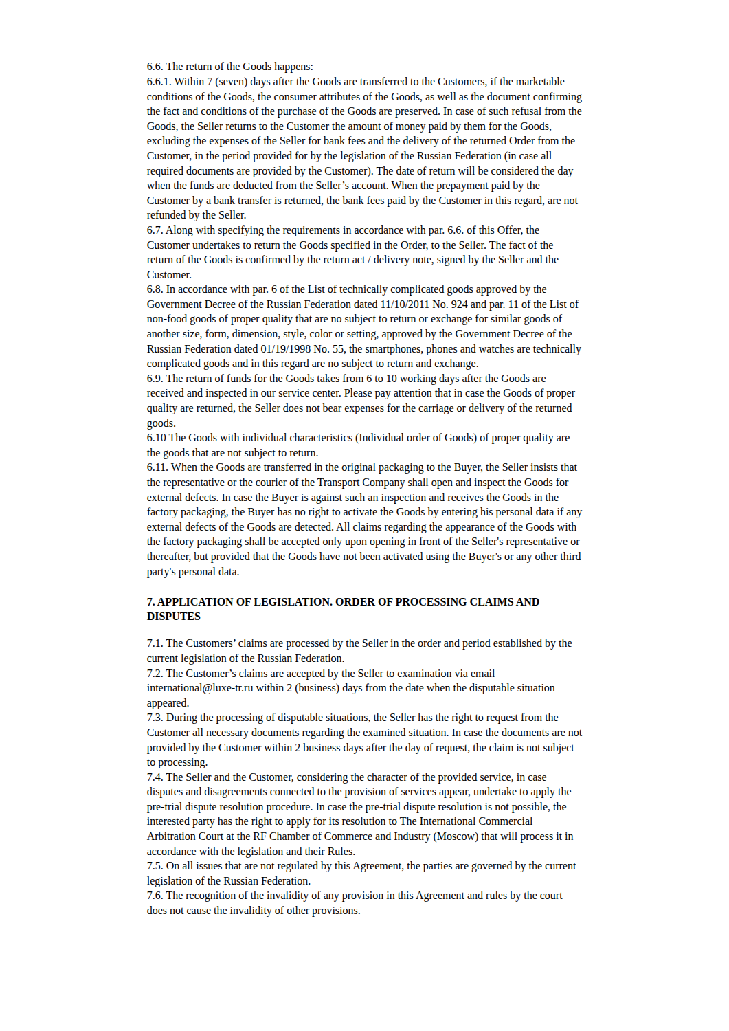6.6. The return of the Goods happens:
6.6.1. Within 7 (seven) days after the Goods are transferred to the Customers, if the marketable conditions of the Goods, the consumer attributes of the Goods, as well as the document confirming the fact and conditions of the purchase of the Goods are preserved. In case of such refusal from the Goods, the Seller returns to the Customer the amount of money paid by them for the Goods, excluding the expenses of the Seller for bank fees and the delivery of the returned Order from the Customer, in the period provided for by the legislation of the Russian Federation (in case all required documents are provided by the Customer). The date of return will be considered the day when the funds are deducted from the Seller’s account. When the prepayment paid by the Customer by a bank transfer is returned, the bank fees paid by the Customer in this regard, are not refunded by the Seller.
6.7. Along with specifying the requirements in accordance with par. 6.6. of this Offer, the Customer undertakes to return the Goods specified in the Order, to the Seller. The fact of the return of the Goods is confirmed by the return act / delivery note, signed by the Seller and the Customer.
6.8. In accordance with par. 6 of the List of technically complicated goods approved by the Government Decree of the Russian Federation dated 11/10/2011 No. 924 and par. 11 of the List of non-food goods of proper quality that are no subject to return or exchange for similar goods of another size, form, dimension, style, color or setting, approved by the Government Decree of the Russian Federation dated 01/19/1998 No. 55, the smartphones, phones and watches are technically complicated goods and in this regard are no subject to return and exchange.
6.9. The return of funds for the Goods takes from 6 to 10 working days after the Goods are received and inspected in our service center. Please pay attention that in case the Goods of proper quality are returned, the Seller does not bear expenses for the carriage or delivery of the returned goods.
6.10 The Goods with individual characteristics (Individual order of Goods) of proper quality are the goods that are not subject to return.
6.11. When the Goods are transferred in the original packaging to the Buyer, the Seller insists that the representative or the courier of the Transport Company shall open and inspect the Goods for external defects. In case the Buyer is against such an inspection and receives the Goods in the factory packaging, the Buyer has no right to activate the Goods by entering his personal data if any external defects of the Goods are detected. All claims regarding the appearance of the Goods with the factory packaging shall be accepted only upon opening in front of the Seller's representative or thereafter, but provided that the Goods have not been activated using the Buyer's or any other third party's personal data.
7. APPLICATION OF LEGISLATION. ORDER OF PROCESSING CLAIMS AND DISPUTES
7.1. The Customers’ claims are processed by the Seller in the order and period established by the current legislation of the Russian Federation.
7.2. The Customer’s claims are accepted by the Seller to examination via email international@luxe-tr.ru within 2 (business) days from the date when the disputable situation appeared.
7.3. During the processing of disputable situations, the Seller has the right to request from the Customer all necessary documents regarding the examined situation. In case the documents are not provided by the Customer within 2 business days after the day of request, the claim is not subject to processing.
7.4. The Seller and the Customer, considering the character of the provided service, in case disputes and disagreements connected to the provision of services appear, undertake to apply the pre-trial dispute resolution procedure. In case the pre-trial dispute resolution is not possible, the interested party has the right to apply for its resolution to The International Commercial Arbitration Court at the RF Chamber of Commerce and Industry (Moscow) that will process it in accordance with the legislation and their Rules.
7.5. On all issues that are not regulated by this Agreement, the parties are governed by the current legislation of the Russian Federation.
7.6. The recognition of the invalidity of any provision in this Agreement and rules by the court does not cause the invalidity of other provisions.